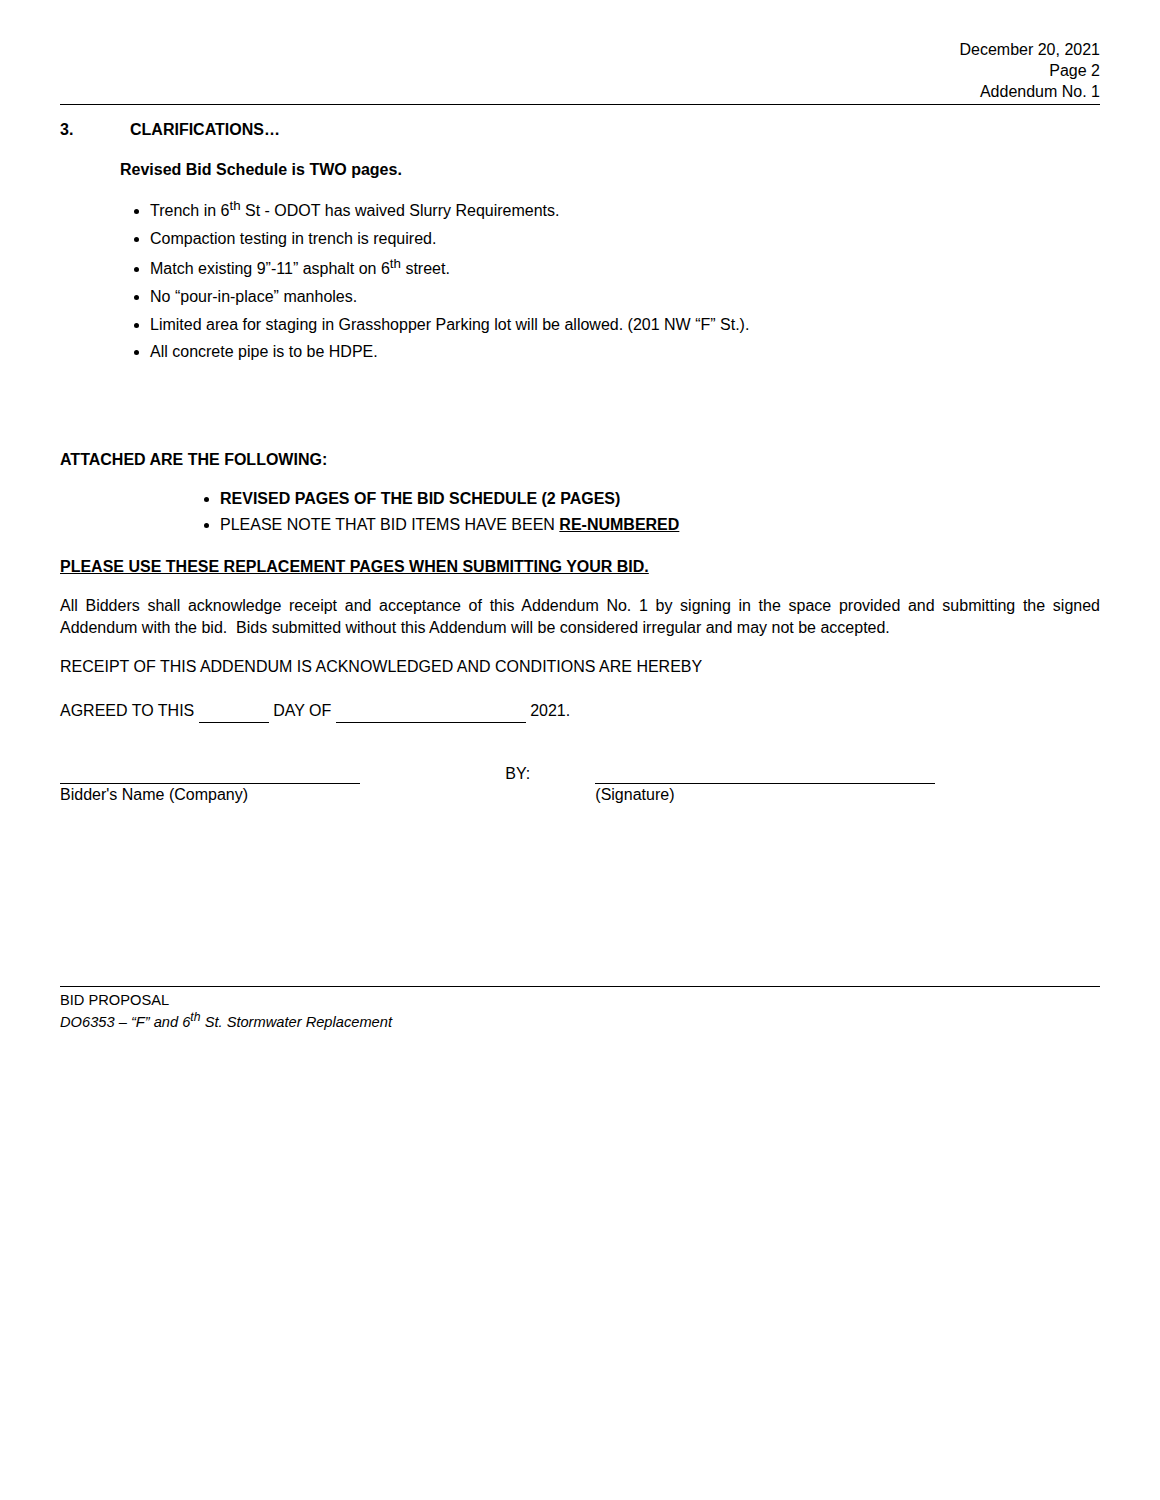December 20, 2021
Page 2
Addendum No. 1
3. CLARIFICATIONS…
Revised Bid Schedule is TWO pages.
Trench in 6th St - ODOT has waived Slurry Requirements.
Compaction testing in trench is required.
Match existing 9”-11” asphalt on 6th street.
No “pour-in-place” manholes.
Limited area for staging in Grasshopper Parking lot will be allowed. (201 NW “F” St.).
All concrete pipe is to be HDPE.
ATTACHED ARE THE FOLLOWING:
REVISED PAGES OF THE BID SCHEDULE (2 PAGES)
PLEASE NOTE THAT BID ITEMS HAVE BEEN RE-NUMBERED
PLEASE USE THESE REPLACEMENT PAGES WHEN SUBMITTING YOUR BID.
All Bidders shall acknowledge receipt and acceptance of this Addendum No. 1 by signing in the space provided and submitting the signed Addendum with the bid. Bids submitted without this Addendum will be considered irregular and may not be accepted.
RECEIPT OF THIS ADDENDUM IS ACKNOWLEDGED AND CONDITIONS ARE HEREBY
AGREED TO THIS DAY OF 2021.
| | BY: | |
| Bidder's Name (Company) | | (Signature) |
BID PROPOSAL
DO6353 – “F” and 6th St. Stormwater Replacement